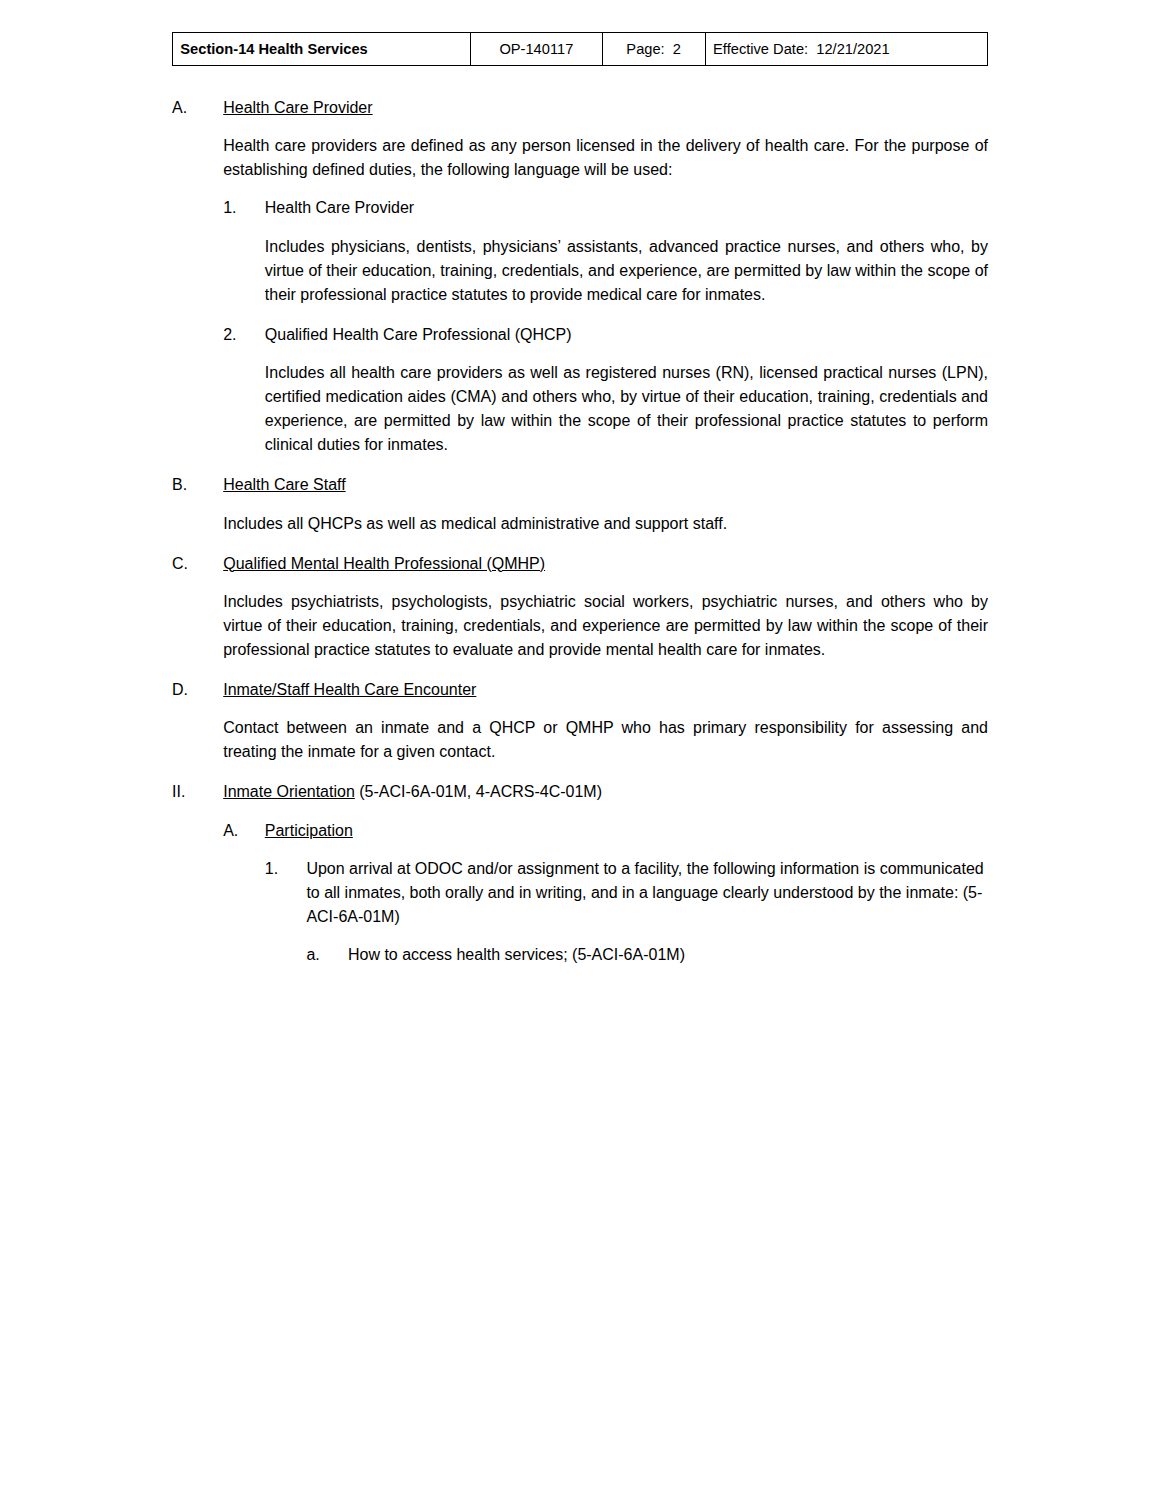| Section-14 Health Services | OP-140117 | Page: 2 | Effective Date: 12/21/2021 |
A. Health Care Provider
Health care providers are defined as any person licensed in the delivery of health care. For the purpose of establishing defined duties, the following language will be used:
1. Health Care Provider
Includes physicians, dentists, physicians’ assistants, advanced practice nurses, and others who, by virtue of their education, training, credentials, and experience, are permitted by law within the scope of their professional practice statutes to provide medical care for inmates.
2. Qualified Health Care Professional (QHCP)
Includes all health care providers as well as registered nurses (RN), licensed practical nurses (LPN), certified medication aides (CMA) and others who, by virtue of their education, training, credentials and experience, are permitted by law within the scope of their professional practice statutes to perform clinical duties for inmates.
B. Health Care Staff
Includes all QHCPs as well as medical administrative and support staff.
C. Qualified Mental Health Professional (QMHP)
Includes psychiatrists, psychologists, psychiatric social workers, psychiatric nurses, and others who by virtue of their education, training, credentials, and experience are permitted by law within the scope of their professional practice statutes to evaluate and provide mental health care for inmates.
D. Inmate/Staff Health Care Encounter
Contact between an inmate and a QHCP or QMHP who has primary responsibility for assessing and treating the inmate for a given contact.
II. Inmate Orientation (5-ACI-6A-01M, 4-ACRS-4C-01M)
A. Participation
1. Upon arrival at ODOC and/or assignment to a facility, the following information is communicated to all inmates, both orally and in writing, and in a language clearly understood by the inmate: (5-ACI-6A-01M)
a. How to access health services; (5-ACI-6A-01M)